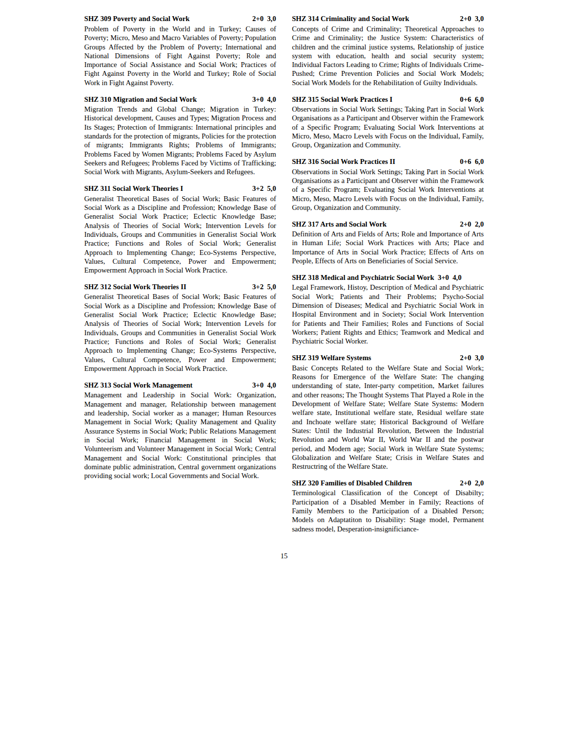SHZ 309 Poverty and Social Work 2+0 3,0
Problem of Poverty in the World and in Turkey; Causes of Poverty; Micro, Meso and Macro Variables of Poverty; Population Groups Affected by the Problem of Poverty; International and National Dimensions of Fight Against Poverty; Role and Importance of Social Assistance and Social Work; Practices of Fight Against Poverty in the World and Turkey; Role of Social Work in Fight Against Poverty.
SHZ 310 Migration and Social Work 3+0 4,0
Migration Trends and Global Change; Migration in Turkey: Historical development, Causes and Types; Migration Process and Its Stages; Protection of Immigrants: International principles and standards for the protection of migrants, Policies for the protection of migrants; Immigrants Rights; Problems of Immigrants; Problems Faced by Women Migrants; Problems Faced by Asylum Seekers and Refugees; Problems Faced by Victims of Trafficking; Social Work with Migrants, Asylum-Seekers and Refugees.
SHZ 311 Social Work Theories I 3+2 5,0
Generalist Theoretical Bases of Social Work; Basic Features of Social Work as a Discipline and Profession; Knowledge Base of Generalist Social Work Practice; Eclectic Knowledge Base; Analysis of Theories of Social Work; Intervention Levels for Individuals, Groups and Communities in Generalist Social Work Practice; Functions and Roles of Social Work; Generalist Approach to Implementing Change; Eco-Systems Perspective, Values, Cultural Competence, Power and Empowerment; Empowerment Approach in Social Work Practice.
SHZ 312 Social Work Theories II 3+2 5,0
Generalist Theoretical Bases of Social Work; Basic Features of Social Work as a Discipline and Profession; Knowledge Base of Generalist Social Work Practice; Eclectic Knowledge Base; Analysis of Theories of Social Work; Intervention Levels for Individuals, Groups and Communities in Generalist Social Work Practice; Functions and Roles of Social Work; Generalist Approach to Implementing Change; Eco-Systems Perspective, Values, Cultural Competence, Power and Empowerment; Empowerment Approach in Social Work Practice.
SHZ 313 Social Work Management 3+0 4,0
Management and Leadership in Social Work: Organization, Management and manager, Relationship between management and leadership, Social worker as a manager; Human Resources Management in Social Work; Quality Management and Quality Assurance Systems in Social Work; Public Relations Management in Social Work; Financial Management in Social Work; Volunteerism and Volunteer Management in Social Work; Central Management and Social Work: Constitutional principles that dominate public administration, Central government organizations providing social work; Local Governments and Social Work.
SHZ 314 Criminality and Social Work 2+0 3,0
Concepts of Crime and Criminality; Theoretical Approaches to Crime and Criminality; the Justice System: Characteristics of children and the criminal justice systems, Relationship of justice system with education, health and social security system; Individual Factors Leading to Crime; Rights of Individuals Crime-Pushed; Crime Prevention Policies and Social Work Models; Social Work Models for the Rehabilitation of Guilty Individuals.
SHZ 315 Social Work Practices I 0+6 6,0
Observations in Social Work Settings; Taking Part in Social Work Organisations as a Participant and Observer within the Framework of a Specific Program; Evaluating Social Work Interventions at Micro, Meso, Macro Levels with Focus on the Individual, Family, Group, Organization and Community.
SHZ 316 Social Work Practices II 0+6 6,0
Observations in Social Work Settings; Taking Part in Social Work Organisations as a Participant and Observer within the Framework of a Specific Program; Evaluating Social Work Interventions at Micro, Meso, Macro Levels with Focus on the Individual, Family, Group, Organization and Community.
SHZ 317 Arts and Social Work 2+0 2,0
Definition of Arts and Fields of Arts; Role and Importance of Arts in Human Life; Social Work Practices with Arts; Place and Importance of Arts in Social Work Practice; Effects of Arts on People, Effects of Arts on Beneficiaries of Social Service.
SHZ 318 Medical and Psychiatric Social Work 3+0 4,0
Legal Framework, Histoy, Description of Medical and Psychiatric Social Work; Patients and Their Problems; Psycho-Social Dimension of Diseases; Medical and Psychiatric Social Work in Hospital Environment and in Society; Social Work Intervention for Patients and Their Families; Roles and Functions of Social Workers; Patient Rights and Ethics; Teamwork and Medical and Psychiatric Social Worker.
SHZ 319 Welfare Systems 2+0 3,0
Basic Concepts Related to the Welfare State and Social Work; Reasons for Emergence of the Welfare State: The changing understanding of state, Inter-party competition, Market failures and other reasons; The Thought Systems That Played a Role in the Development of Welfare State; Welfare State Systems: Modern welfare state, Institutional welfare state, Residual welfare state and Inchoate welfare state; Historical Background of Welfare States: Until the Industrial Revolution, Between the Industrial Revolution and World War II, World War II and the postwar period, and Modern age; Social Work in Welfare State Systems; Globalization and Welfare State; Crisis in Welfare States and Restructring of the Welfare State.
SHZ 320 Families of Disabled Children 2+0 2,0
Terminological Classification of the Concept of Disabilty; Participation of a Disabled Member in Family; Reactions of Family Members to the Participation of a Disabled Person; Models on Adaptatiton to Disability: Stage model, Permanent sadness model, Desperation-insignificiance-
15